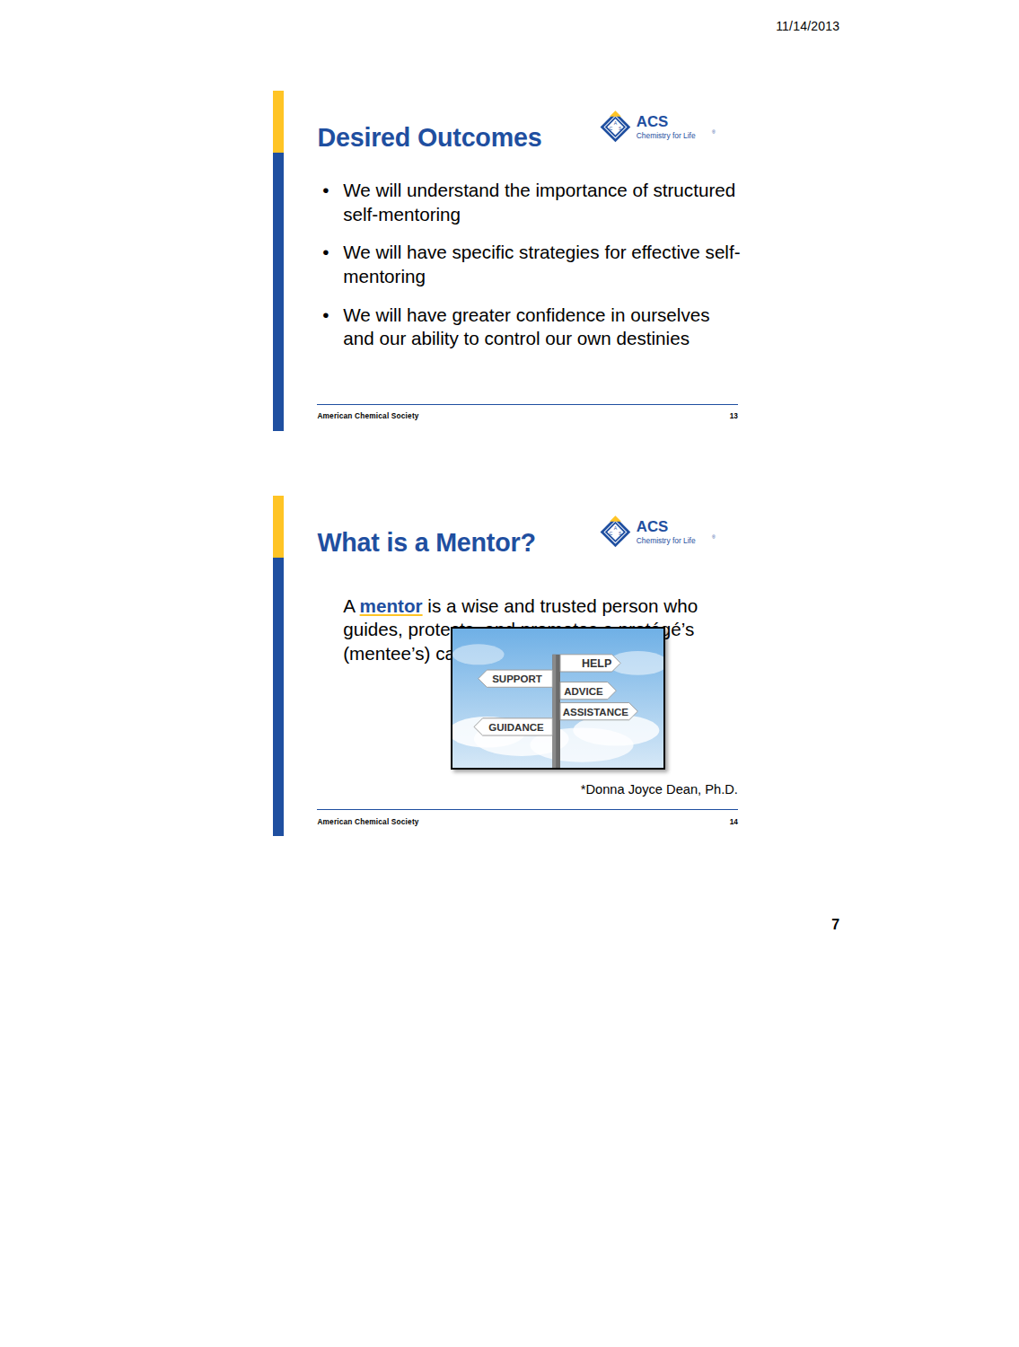11/14/2013
A C S ACS Chemistry for Life ®
Desired Outcomes
We will understand the importance of structured self-mentoring
We will have specific strategies for effective self-mentoring
We will have greater confidence in ourselves and our ability to control our own destinies
American Chemical Society
13
A C S ACS Chemistry for Life ®
What is a Mentor?
A mentor is a wise and trusted person who guides, protects, and promotes a protégé’s (mentee’s) career.*
HELP SUPPORT ADVICE ASSISTANCE GUIDANCE
*Donna Joyce Dean, Ph.D.
American Chemical Society
14
7